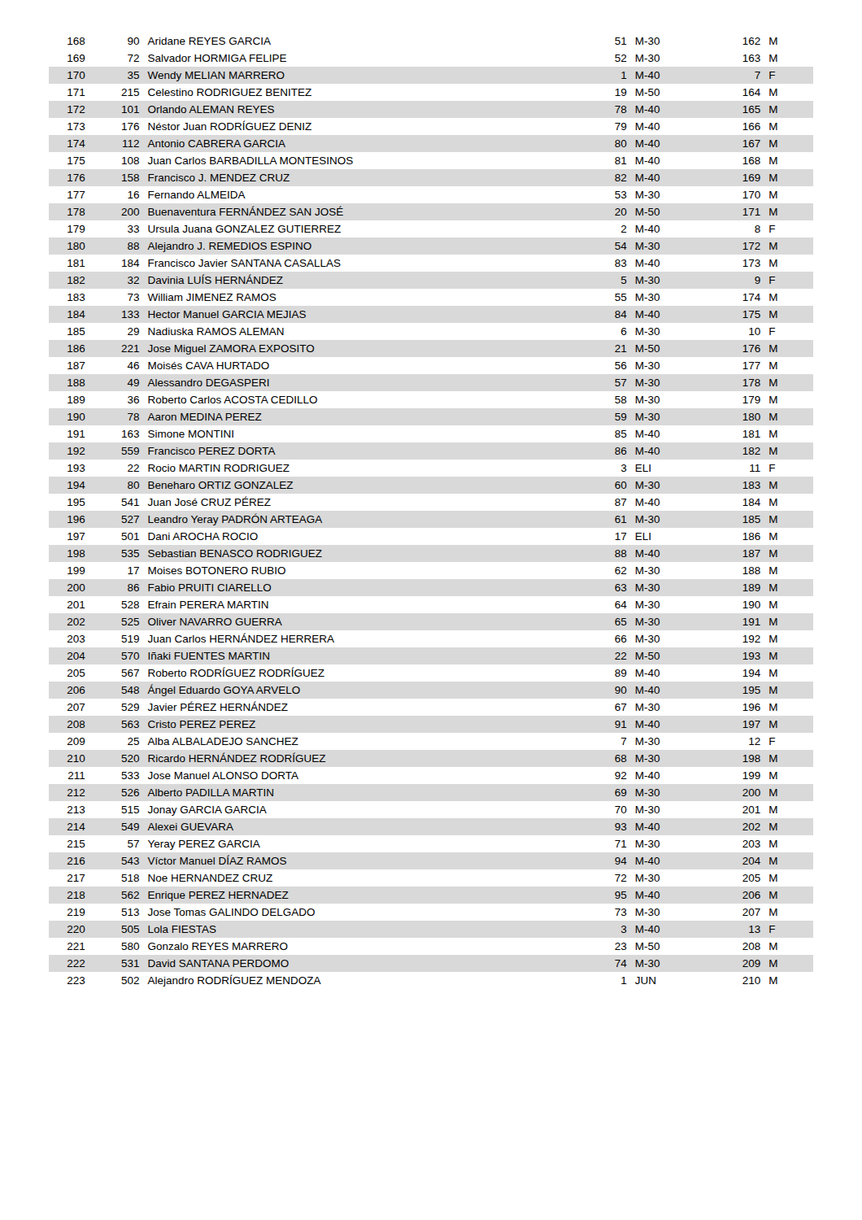| 168 | 90 | Aridane REYES GARCIA | 51 | M-30 | 162 | M |
| 169 | 72 | Salvador HORMIGA FELIPE | 52 | M-30 | 163 | M |
| 170 | 35 | Wendy MELIAN MARRERO | 1 | M-40 | 7 | F |
| 171 | 215 | Celestino RODRIGUEZ BENITEZ | 19 | M-50 | 164 | M |
| 172 | 101 | Orlando ALEMAN REYES | 78 | M-40 | 165 | M |
| 173 | 176 | Néstor Juan RODRÍGUEZ DENIZ | 79 | M-40 | 166 | M |
| 174 | 112 | Antonio CABRERA GARCIA | 80 | M-40 | 167 | M |
| 175 | 108 | Juan Carlos BARBADILLA MONTESINOS | 81 | M-40 | 168 | M |
| 176 | 158 | Francisco J. MENDEZ CRUZ | 82 | M-40 | 169 | M |
| 177 | 16 | Fernando ALMEIDA | 53 | M-30 | 170 | M |
| 178 | 200 | Buenaventura FERNÁNDEZ SAN JOSÉ | 20 | M-50 | 171 | M |
| 179 | 33 | Ursula Juana GONZALEZ GUTIERREZ | 2 | M-40 | 8 | F |
| 180 | 88 | Alejandro J. REMEDIOS ESPINO | 54 | M-30 | 172 | M |
| 181 | 184 | Francisco Javier SANTANA CASALLAS | 83 | M-40 | 173 | M |
| 182 | 32 | Davinia LUÍS HERNÁNDEZ | 5 | M-30 | 9 | F |
| 183 | 73 | William JIMENEZ RAMOS | 55 | M-30 | 174 | M |
| 184 | 133 | Hector Manuel GARCIA MEJIAS | 84 | M-40 | 175 | M |
| 185 | 29 | Nadiuska RAMOS ALEMAN | 6 | M-30 | 10 | F |
| 186 | 221 | Jose Miguel ZAMORA EXPOSITO | 21 | M-50 | 176 | M |
| 187 | 46 | Moisés CAVA HURTADO | 56 | M-30 | 177 | M |
| 188 | 49 | Alessandro DEGASPERI | 57 | M-30 | 178 | M |
| 189 | 36 | Roberto Carlos ACOSTA CEDILLO | 58 | M-30 | 179 | M |
| 190 | 78 | Aaron MEDINA PEREZ | 59 | M-30 | 180 | M |
| 191 | 163 | Simone MONTINI | 85 | M-40 | 181 | M |
| 192 | 559 | Francisco PEREZ DORTA | 86 | M-40 | 182 | M |
| 193 | 22 | Rocio MARTIN RODRIGUEZ | 3 | ELI | 11 | F |
| 194 | 80 | Beneharo ORTIZ GONZALEZ | 60 | M-30 | 183 | M |
| 195 | 541 | Juan José CRUZ PÉREZ | 87 | M-40 | 184 | M |
| 196 | 527 | Leandro Yeray PADRÓN ARTEAGA | 61 | M-30 | 185 | M |
| 197 | 501 | Dani AROCHA ROCIO | 17 | ELI | 186 | M |
| 198 | 535 | Sebastian BENASCO RODRIGUEZ | 88 | M-40 | 187 | M |
| 199 | 17 | Moises BOTONERO RUBIO | 62 | M-30 | 188 | M |
| 200 | 86 | Fabio PRUITI CIARELLO | 63 | M-30 | 189 | M |
| 201 | 528 | Efrain PERERA MARTIN | 64 | M-30 | 190 | M |
| 202 | 525 | Oliver NAVARRO GUERRA | 65 | M-30 | 191 | M |
| 203 | 519 | Juan Carlos HERNÁNDEZ HERRERA | 66 | M-30 | 192 | M |
| 204 | 570 | Iñaki FUENTES MARTIN | 22 | M-50 | 193 | M |
| 205 | 567 | Roberto RODRÍGUEZ RODRÍGUEZ | 89 | M-40 | 194 | M |
| 206 | 548 | Ángel Eduardo GOYA ARVELO | 90 | M-40 | 195 | M |
| 207 | 529 | Javier PÉREZ HERNÁNDEZ | 67 | M-30 | 196 | M |
| 208 | 563 | Cristo PEREZ PEREZ | 91 | M-40 | 197 | M |
| 209 | 25 | Alba ALBALADEJO SANCHEZ | 7 | M-30 | 12 | F |
| 210 | 520 | Ricardo HERNÁNDEZ RODRÍGUEZ | 68 | M-30 | 198 | M |
| 211 | 533 | Jose Manuel ALONSO DORTA | 92 | M-40 | 199 | M |
| 212 | 526 | Alberto PADILLA MARTIN | 69 | M-30 | 200 | M |
| 213 | 515 | Jonay GARCIA GARCIA | 70 | M-30 | 201 | M |
| 214 | 549 | Alexei GUEVARA | 93 | M-40 | 202 | M |
| 215 | 57 | Yeray PEREZ GARCIA | 71 | M-30 | 203 | M |
| 216 | 543 | Víctor Manuel DÍAZ RAMOS | 94 | M-40 | 204 | M |
| 217 | 518 | Noe HERNANDEZ CRUZ | 72 | M-30 | 205 | M |
| 218 | 562 | Enrique PEREZ HERNADEZ | 95 | M-40 | 206 | M |
| 219 | 513 | Jose Tomas GALINDO DELGADO | 73 | M-30 | 207 | M |
| 220 | 505 | Lola FIESTAS | 3 | M-40 | 13 | F |
| 221 | 580 | Gonzalo REYES MARRERO | 23 | M-50 | 208 | M |
| 222 | 531 | David SANTANA PERDOMO | 74 | M-30 | 209 | M |
| 223 | 502 | Alejandro RODRÍGUEZ MENDOZA | 1 | JUN | 210 | M |